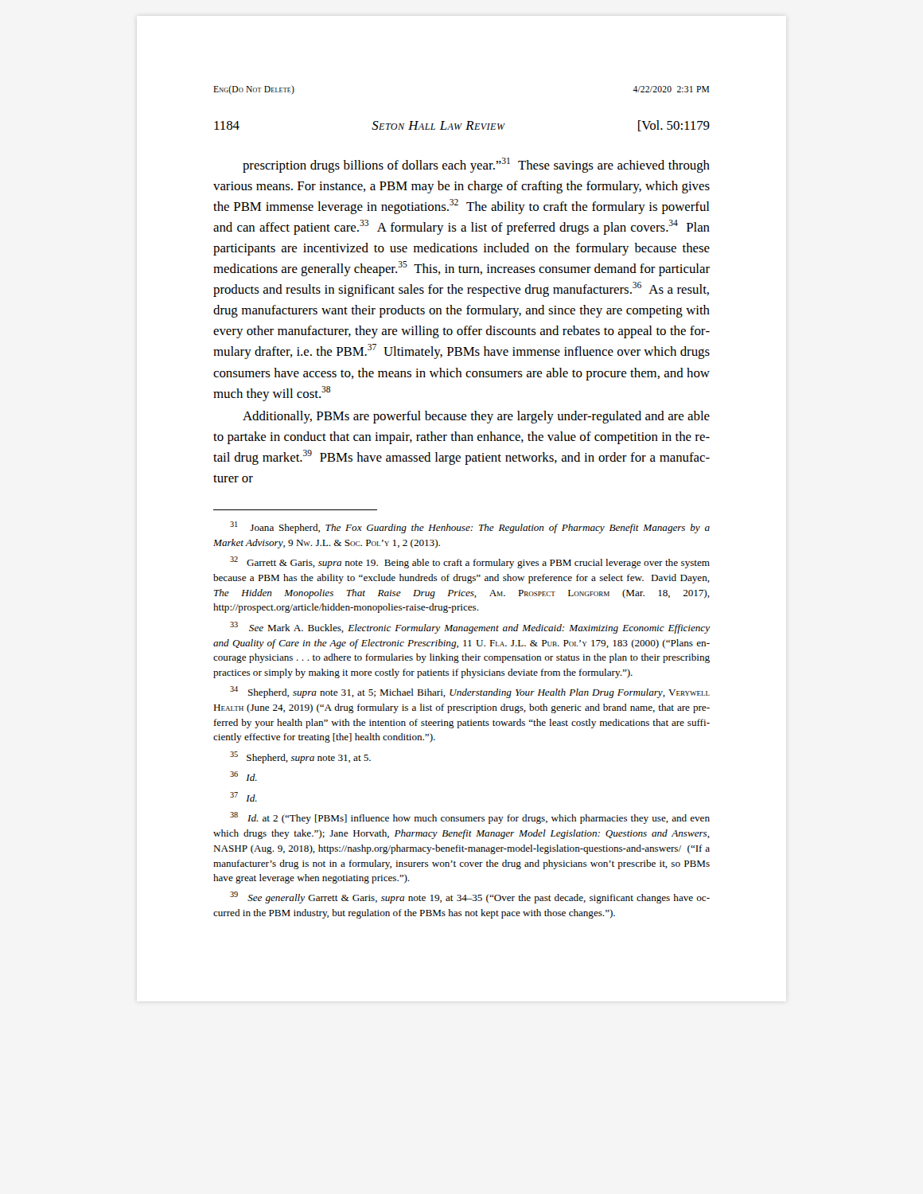Eng(Do Not Delete) 4/22/2020 2:31 PM
1184 Seton Hall Law Review [Vol. 50:1179
prescription drugs billions of dollars each year.”31 These savings are achieved through various means. For instance, a PBM may be in charge of crafting the formulary, which gives the PBM immense leverage in negotiations.32 The ability to craft the formulary is powerful and can affect patient care.33 A formulary is a list of preferred drugs a plan covers.34 Plan participants are incentivized to use medications included on the formulary because these medications are generally cheaper.35 This, in turn, increases consumer demand for particular products and results in significant sales for the respective drug manufacturers.36 As a result, drug manufacturers want their products on the formulary, and since they are competing with every other manufacturer, they are willing to offer discounts and rebates to appeal to the formulary drafter, i.e. the PBM.37 Ultimately, PBMs have immense influence over which drugs consumers have access to, the means in which consumers are able to procure them, and how much they will cost.38
Additionally, PBMs are powerful because they are largely under-regulated and are able to partake in conduct that can impair, rather than enhance, the value of competition in the retail drug market.39 PBMs have amassed large patient networks, and in order for a manufacturer or
31 Joana Shepherd, The Fox Guarding the Henhouse: The Regulation of Pharmacy Benefit Managers by a Market Advisory, 9 Nw. J.L. & Soc. Pol’y 1, 2 (2013).
32 Garrett & Garis, supra note 19. Being able to craft a formulary gives a PBM crucial leverage over the system because a PBM has the ability to “exclude hundreds of drugs” and show preference for a select few. David Dayen, The Hidden Monopolies That Raise Drug Prices, Am. Prospect Longform (Mar. 18, 2017), http://prospect.org/article/hidden-monopolies-raise-drug-prices.
33 See Mark A. Buckles, Electronic Formulary Management and Medicaid: Maximizing Economic Efficiency and Quality of Care in the Age of Electronic Prescribing, 11 U. Fla. J.L. & Pub. Pol’y 179, 183 (2000) (“Plans encourage physicians . . . to adhere to formularies by linking their compensation or status in the plan to their prescribing practices or simply by making it more costly for patients if physicians deviate from the formulary.”).
34 Shepherd, supra note 31, at 5; Michael Bihari, Understanding Your Health Plan Drug Formulary, Verywell Health (June 24, 2019) (“A drug formulary is a list of prescription drugs, both generic and brand name, that are preferred by your health plan” with the intention of steering patients towards “the least costly medications that are sufficiently effective for treating [the] health condition.”).
35 Shepherd, supra note 31, at 5.
36 Id.
37 Id.
38 Id. at 2 (“They [PBMs] influence how much consumers pay for drugs, which pharmacies they use, and even which drugs they take.”); Jane Horvath, Pharmacy Benefit Manager Model Legislation: Questions and Answers, NASHP (Aug. 9, 2018), https://nashp.org/pharmacy-benefit-manager-model-legislation-questions-and-answers/ (“If a manufacturer’s drug is not in a formulary, insurers won’t cover the drug and physicians won’t prescribe it, so PBMs have great leverage when negotiating prices.”).
39 See generally Garrett & Garis, supra note 19, at 34–35 (“Over the past decade, significant changes have occurred in the PBM industry, but regulation of the PBMs has not kept pace with those changes.”).